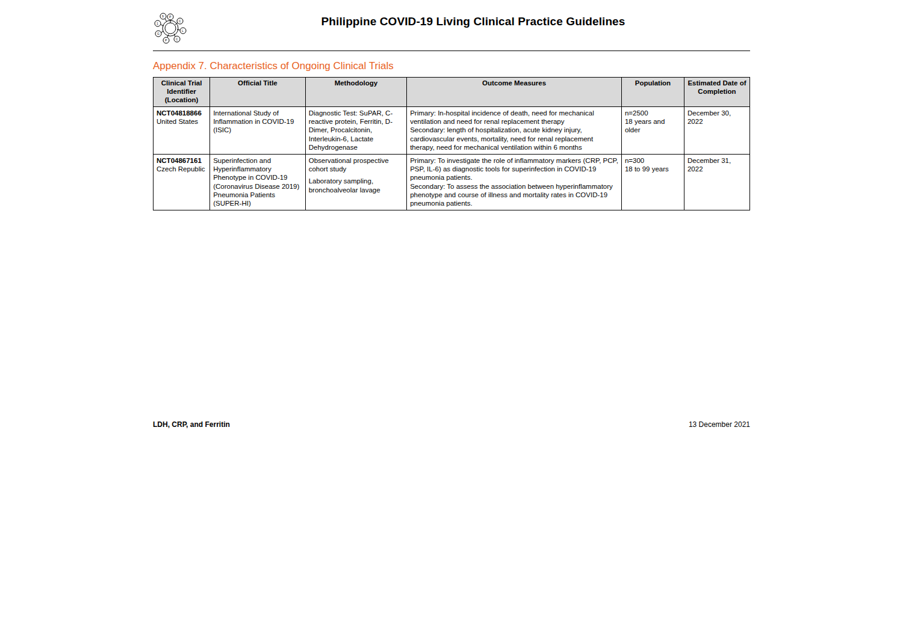P C L C P G 1 9
Philippine COVID-19 Living Clinical Practice Guidelines
Appendix 7. Characteristics of Ongoing Clinical Trials
| Clinical Trial Identifier (Location) | Official Title | Methodology | Outcome Measures | Population | Estimated Date of Completion |
| --- | --- | --- | --- | --- | --- |
| NCT04818866 United States | International Study of Inflammation in COVID-19 (ISIC) | Diagnostic Test: SuPAR, C-reactive protein, Ferritin, D-Dimer, Procalcitonin, Interleukin-6, Lactate Dehydrogenase | Primary: In-hospital incidence of death, need for mechanical ventilation and need for renal replacement therapy Secondary: length of hospitalization, acute kidney injury, cardiovascular events, mortality, need for renal replacement therapy, need for mechanical ventilation within 6 months | n=2500 18 years and older | December 30, 2022 |
| NCT04867161 Czech Republic | Superinfection and Hyperinflammatory Phenotype in COVID-19 (Coronavirus Disease 2019) Pneumonia Patients (SUPER-HI) | Observational prospective cohort study Laboratory sampling, bronchoalveolar lavage | Primary: To investigate the role of inflammatory markers (CRP, PCP, PSP, IL-6) as diagnostic tools for superinfection in COVID-19 pneumonia patients. Secondary: To assess the association between hyperinflammatory phenotype and course of illness and mortality rates in COVID-19 pneumonia patients. | n=300 18 to 99 years | December 31, 2022 |
LDH, CRP, and Ferritin
13 December 2021